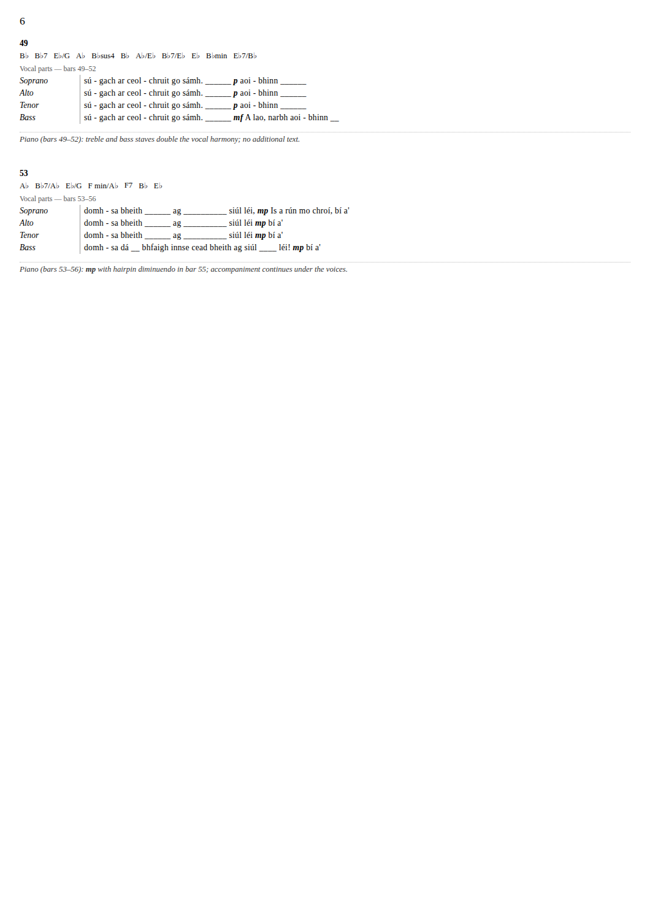6
49
| B♭ | B♭7 | E♭/G | A♭ | B♭sus4 | B♭ | A♭/E♭ | B♭7/E♭ | E♭ | B♭min | E♭7/B♭ |
Vocal parts — bars 49–52
| Soprano | sú - gach ar ceol - chruit go sámh. ______ p aoi - bhinn ______ |
| Alto | sú - gach ar ceol - chruit go sámh. ______ p aoi - bhinn ______ |
| Tenor | sú - gach ar ceol - chruit go sámh. ______ p aoi - bhinn ______ |
| Bass | sú - gach ar ceol - chruit go sámh. ______ mf A lao, narbh aoi - bhinn __ |
Piano (bars 49–52): treble and bass staves double the vocal harmony; no additional text.
53
| A♭ | B♭7/A♭ | E♭/G | F min/A♭ | F7 | B♭ | E♭ |
Vocal parts — bars 53–56
| Soprano | domh - sa bheith ______ ag __________ siúl léi, mp Is a rún mo chroí, bí a' |
| Alto | domh - sa bheith ______ ag __________ siúl léi mp bí a' |
| Tenor | domh - sa bheith ______ ag __________ siúl léi mp bí a' |
| Bass | domh - sa dá __ bhfaigh innse cead bheith ag siúl ____ léi! mp bí a' |
Piano (bars 53–56): mp with hairpin diminuendo in bar 55; accompaniment continues under the voices.